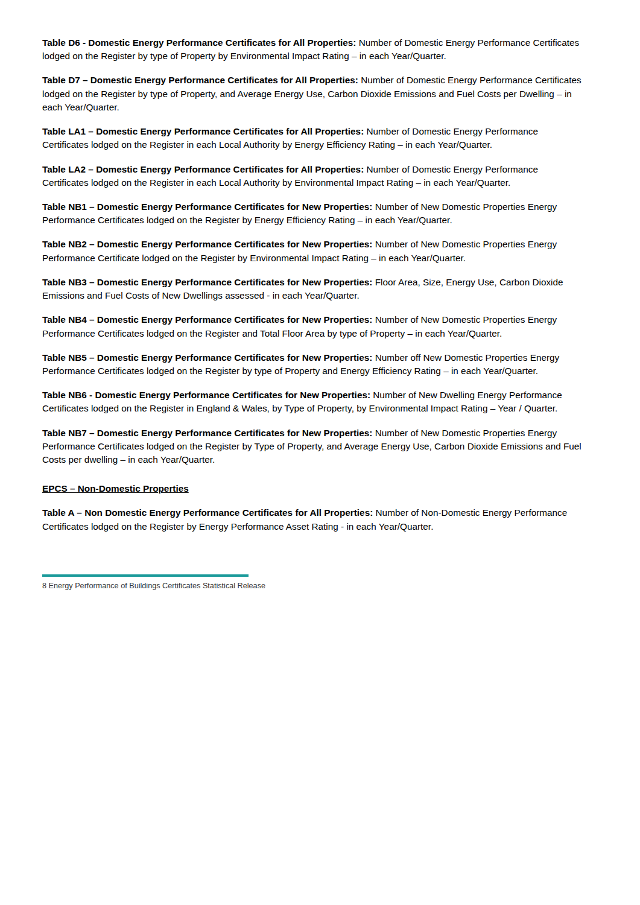Table D6 - Domestic Energy Performance Certificates for All Properties: Number of Domestic Energy Performance Certificates lodged on the Register by type of Property by Environmental Impact Rating – in each Year/Quarter.
Table D7 – Domestic Energy Performance Certificates for All Properties: Number of Domestic Energy Performance Certificates lodged on the Register by type of Property, and Average Energy Use, Carbon Dioxide Emissions and Fuel Costs per Dwelling – in each Year/Quarter.
Table LA1 – Domestic Energy Performance Certificates for All Properties: Number of Domestic Energy Performance Certificates lodged on the Register in each Local Authority by Energy Efficiency Rating – in each Year/Quarter.
Table LA2 – Domestic Energy Performance Certificates for All Properties: Number of Domestic Energy Performance Certificates lodged on the Register in each Local Authority by Environmental Impact Rating – in each Year/Quarter.
Table NB1 – Domestic Energy Performance Certificates for New Properties: Number of New Domestic Properties Energy Performance Certificates lodged on the Register by Energy Efficiency Rating – in each Year/Quarter.
Table NB2 – Domestic Energy Performance Certificates for New Properties: Number of New Domestic Properties Energy Performance Certificate lodged on the Register by Environmental Impact Rating – in each Year/Quarter.
Table NB3 – Domestic Energy Performance Certificates for New Properties: Floor Area, Size, Energy Use, Carbon Dioxide Emissions and Fuel Costs of New Dwellings assessed - in each Year/Quarter.
Table NB4 – Domestic Energy Performance Certificates for New Properties: Number of New Domestic Properties Energy Performance Certificates lodged on the Register and Total Floor Area by type of Property – in each Year/Quarter.
Table NB5 – Domestic Energy Performance Certificates for New Properties: Number off New Domestic Properties Energy Performance Certificates lodged on the Register by type of Property and Energy Efficiency Rating – in each Year/Quarter.
Table NB6 - Domestic Energy Performance Certificates for New Properties: Number of New Dwelling Energy Performance Certificates lodged on the Register in England & Wales, by Type of Property, by Environmental Impact Rating – Year / Quarter.
Table NB7 – Domestic Energy Performance Certificates for New Properties: Number of New Domestic Properties Energy Performance Certificates lodged on the Register by Type of Property, and Average Energy Use, Carbon Dioxide Emissions and Fuel Costs per dwelling – in each Year/Quarter.
EPCS – Non-Domestic Properties
Table A – Non Domestic Energy Performance Certificates for All Properties: Number of Non-Domestic Energy Performance Certificates lodged on the Register by Energy Performance Asset Rating - in each Year/Quarter.
8 Energy Performance of Buildings Certificates Statistical Release